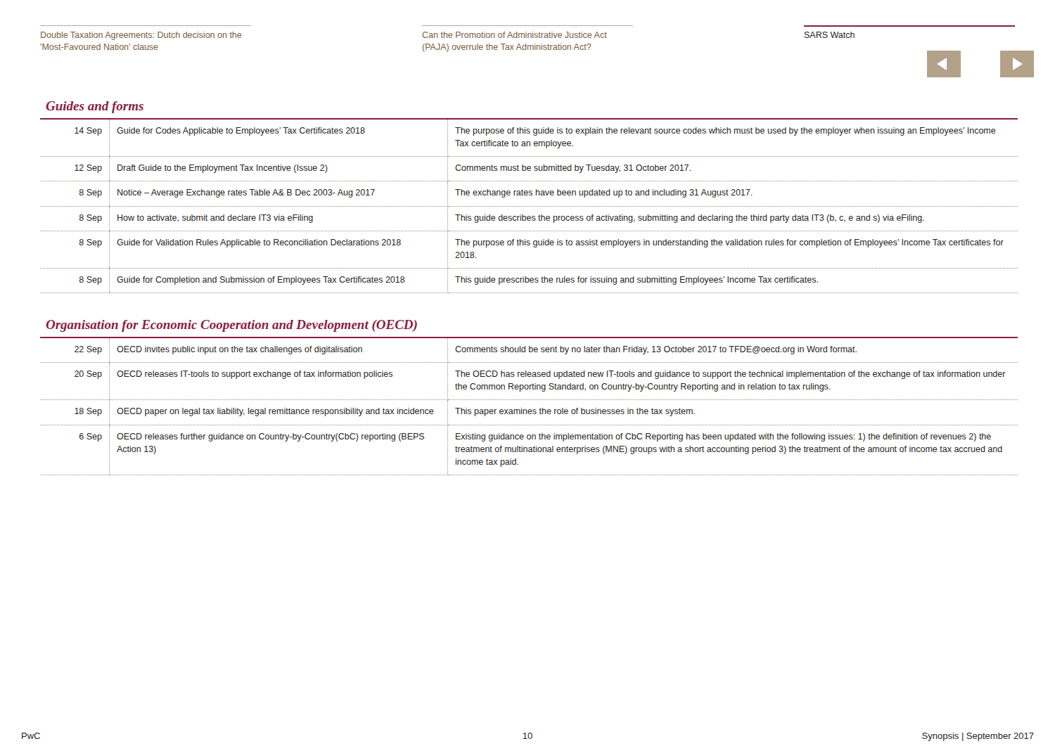Double Taxation Agreements: Dutch decision on the 'Most-Favoured Nation' clause
Can the Promotion of Administrative Justice Act (PAJA) overrule the Tax Administration Act?
SARS Watch
Guides and forms
| 14 Sep | Guide for Codes Applicable to Employees’ Tax Certificates 2018 | The purpose of this guide is to explain the relevant source codes which must be used by the employer when issuing an Employees’ Income Tax certificate to an employee. |
| 12 Sep | Draft Guide to the Employment Tax Incentive (Issue 2) | Comments must be submitted by Tuesday, 31 October 2017. |
| 8 Sep | Notice – Average Exchange rates Table A& B Dec 2003- Aug 2017 | The exchange rates have been updated up to and including 31 August 2017. |
| 8 Sep | How to activate, submit and declare IT3 via eFiling | This guide describes the process of activating, submitting and declaring the third party data IT3 (b, c, e and s) via eFiling. |
| 8 Sep | Guide for Validation Rules Applicable to Reconciliation Declarations 2018 | The purpose of this guide is to assist employers in understanding the validation rules for completion of Employees’ Income Tax certificates for 2018. |
| 8 Sep | Guide for Completion and Submission of Employees Tax Certificates 2018 | This guide prescribes the rules for issuing and submitting Employees’ Income Tax certificates. |
Organisation for Economic Cooperation and Development (OECD)
| 22 Sep | OECD invites public input on the tax challenges of digitalisation | Comments should be sent by no later than Friday, 13 October 2017 to TFDE@oecd.org in Word format. |
| 20 Sep | OECD releases IT-tools to support exchange of tax information policies | The OECD has released updated new IT-tools and guidance to support the technical implementation of the exchange of tax information under the Common Reporting Standard, on Country-by-Country Reporting and in relation to tax rulings. |
| 18 Sep | OECD paper on legal tax liability, legal remittance responsibility and tax incidence | This paper examines the role of businesses in the tax system. |
| 6 Sep | OECD releases further guidance on Country-by-Country(CbC) reporting (BEPS Action 13) | Existing guidance on the implementation of CbC Reporting has been updated with the following issues: 1) the definition of revenues 2) the treatment of multinational enterprises (MNE) groups with a short accounting period 3) the treatment of the amount of income tax accrued and income tax paid. |
PwC
10
Synopsis | September 2017